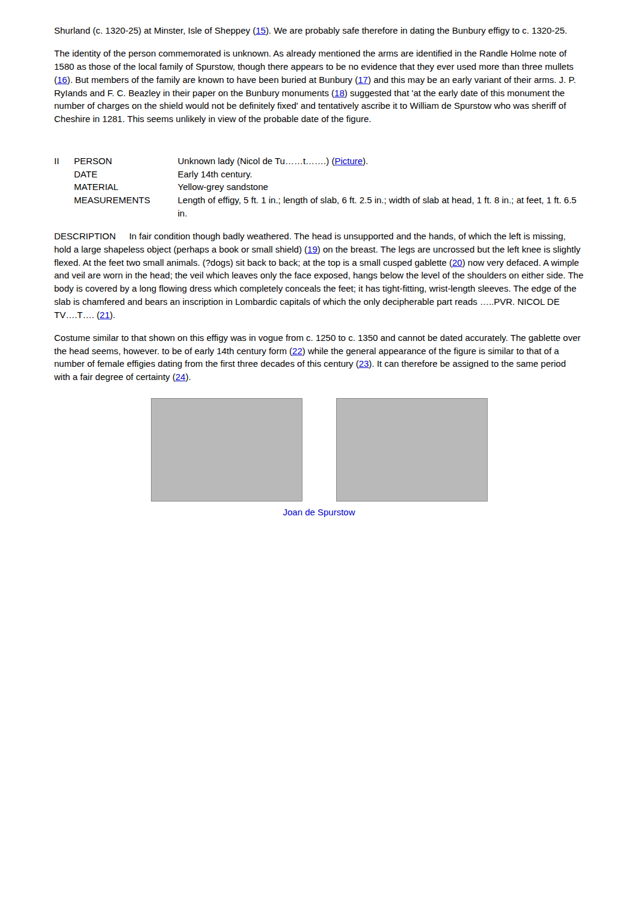Shurland (c. 1320-25) at Minster, Isle of Sheppey (15). We are probably safe therefore in dating the Bunbury effigy to c. 1320-25.
The identity of the person commemorated is unknown. As already mentioned the arms are identified in the Randle Holme note of 1580 as those of the local family of Spurstow, though there appears to be no evidence that they ever used more than three mullets (16). But members of the family are known to have been buried at Bunbury (17) and this may be an early variant of their arms. J. P. RyIands and F. C. Beazley in their paper on the Bunbury monuments (18) suggested that 'at the early date of this monument the number of charges on the shield would not be definitely fixed' and tentatively ascribe it to William de Spurstow who was sheriff of Cheshire in 1281. This seems unlikely in view of the probable date of the figure.
| II | PERSON | Unknown lady (Nicol de Tu……t…….) ( Picture ). |
| | DATE | Early 14th century. |
| | MATERIAL | Yellow-grey sandstone |
| | MEASUREMENTS | Length of effigy, 5 ft. 1 in.; length of slab, 6 ft. 2.5 in.; width of slab at head, 1 ft. 8 in.; at feet, 1 ft. 6.5 in. |
DESCRIPTION In fair condition though badly weathered. The head is unsupported and the hands, of which the left is missing, hold a large shapeless object (perhaps a book or small shield) (19) on the breast. The legs are uncrossed but the left knee is slightly flexed. At the feet two small animals. (?dogs) sit back to back; at the top is a small cusped gablette (20) now very defaced. A wimple and veil are worn in the head; the veil which leaves only the face exposed, hangs below the level of the shoulders on either side. The body is covered by a long flowing dress which completely conceals the feet; it has tight-fitting, wrist-length sleeves. The edge of the slab is chamfered and bears an inscription in Lombardic capitals of which the only decipherable part reads …..PVR. NICOL DE TV….T…. (21).
Costume similar to that shown on this effigy was in vogue from c. 1250 to c. 1350 and cannot be dated accurately. The gablette over the head seems, however. to be of early 14th century form (22) while the general appearance of the figure is similar to that of a number of female effigies dating from the first three decades of this century (23). It can therefore be assigned to the same period with a fair degree of certainty (24).
Joan de Spurstow